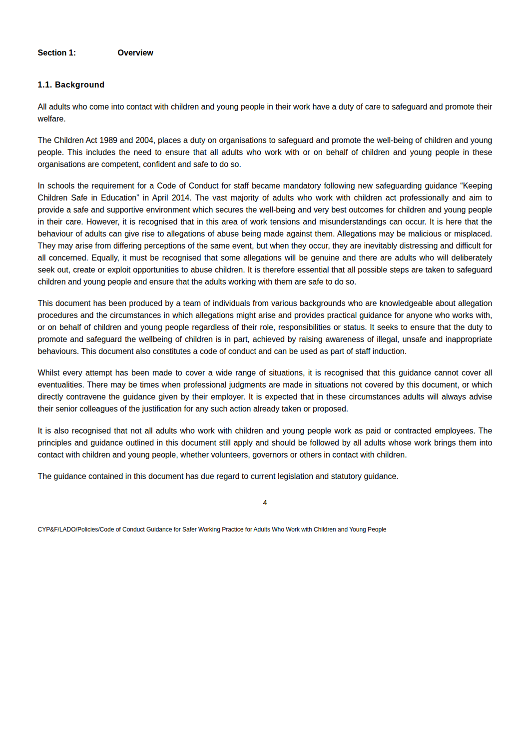Section 1: Overview
1.1. Background
All adults who come into contact with children and young people in their work have a duty of care to safeguard and promote their welfare.
The Children Act 1989 and 2004, places a duty on organisations to safeguard and promote the well-being of children and young people. This includes the need to ensure that all adults who work with or on behalf of children and young people in these organisations are competent, confident and safe to do so.
In schools the requirement for a Code of Conduct for staff became mandatory following new safeguarding guidance “Keeping Children Safe in Education” in April 2014. The vast majority of adults who work with children act professionally and aim to provide a safe and supportive environment which secures the well-being and very best outcomes for children and young people in their care. However, it is recognised that in this area of work tensions and misunderstandings can occur. It is here that the behaviour of adults can give rise to allegations of abuse being made against them. Allegations may be malicious or misplaced. They may arise from differing perceptions of the same event, but when they occur, they are inevitably distressing and difficult for all concerned. Equally, it must be recognised that some allegations will be genuine and there are adults who will deliberately seek out, create or exploit opportunities to abuse children. It is therefore essential that all possible steps are taken to safeguard children and young people and ensure that the adults working with them are safe to do so.
This document has been produced by a team of individuals from various backgrounds who are knowledgeable about allegation procedures and the circumstances in which allegations might arise and provides practical guidance for anyone who works with, or on behalf of children and young people regardless of their role, responsibilities or status. It seeks to ensure that the duty to promote and safeguard the wellbeing of children is in part, achieved by raising awareness of illegal, unsafe and inappropriate behaviours. This document also constitutes a code of conduct and can be used as part of staff induction.
Whilst every attempt has been made to cover a wide range of situations, it is recognised that this guidance cannot cover all eventualities. There may be times when professional judgments are made in situations not covered by this document, or which directly contravene the guidance given by their employer. It is expected that in these circumstances adults will always advise their senior colleagues of the justification for any such action already taken or proposed.
It is also recognised that not all adults who work with children and young people work as paid or contracted employees. The principles and guidance outlined in this document still apply and should be followed by all adults whose work brings them into contact with children and young people, whether volunteers, governors or others in contact with children.
The guidance contained in this document has due regard to current legislation and statutory guidance.
4
CYP&F/LADO/Policies/Code of Conduct Guidance for Safer Working Practice for Adults Who Work with Children and Young People